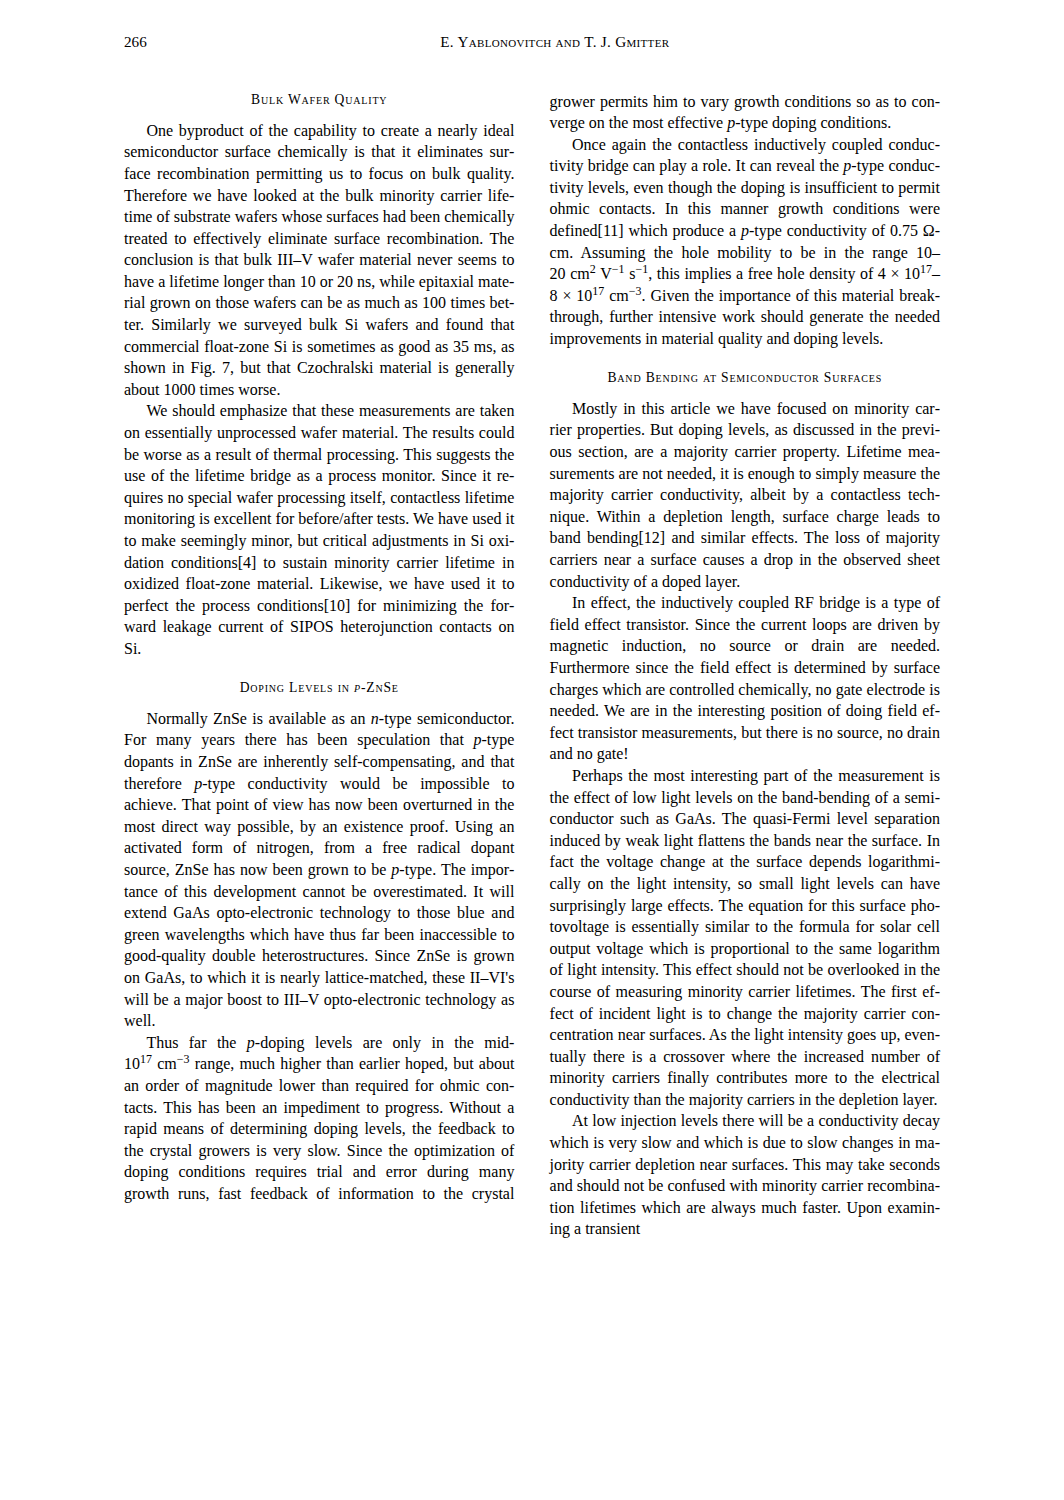266 E. Yablonovitch and T. J. Gmitter
Bulk Wafer Quality
One byproduct of the capability to create a nearly ideal semiconductor surface chemically is that it eliminates surface recombination permitting us to focus on bulk quality. Therefore we have looked at the bulk minority carrier lifetime of substrate wafers whose surfaces had been chemically treated to effectively eliminate surface recombination. The conclusion is that bulk III–V wafer material never seems to have a lifetime longer than 10 or 20 ns, while epitaxial material grown on those wafers can be as much as 100 times better. Similarly we surveyed bulk Si wafers and found that commercial float-zone Si is sometimes as good as 35 ms, as shown in Fig. 7, but that Czochralski material is generally about 1000 times worse.
We should emphasize that these measurements are taken on essentially unprocessed wafer material. The results could be worse as a result of thermal processing. This suggests the use of the lifetime bridge as a process monitor. Since it requires no special wafer processing itself, contactless lifetime monitoring is excellent for before/after tests. We have used it to make seemingly minor, but critical adjustments in Si oxidation conditions[4] to sustain minority carrier lifetime in oxidized float-zone material. Likewise, we have used it to perfect the process conditions[10] for minimizing the forward leakage current of SIPOS heterojunction contacts on Si.
Doping Levels in p-ZnSe
Normally ZnSe is available as an n-type semiconductor. For many years there has been speculation that p-type dopants in ZnSe are inherently self-compensating, and that therefore p-type conductivity would be impossible to achieve. That point of view has now been overturned in the most direct way possible, by an existence proof. Using an activated form of nitrogen, from a free radical dopant source, ZnSe has now been grown to be p-type. The importance of this development cannot be overestimated. It will extend GaAs opto-electronic technology to those blue and green wavelengths which have thus far been inaccessible to good-quality double heterostructures. Since ZnSe is grown on GaAs, to which it is nearly lattice-matched, these II–VI's will be a major boost to III–V opto-electronic technology as well.
Thus far the p-doping levels are only in the mid-1017 cm−3 range, much higher than earlier hoped, but about an order of magnitude lower than required for ohmic contacts. This has been an impediment to progress. Without a rapid means of determining doping levels, the feedback to the crystal growers is very slow. Since the optimization of doping conditions requires trial and error during many growth runs, fast feedback of information to the crystal grower permits him to vary growth conditions so as to converge on the most effective p-type doping conditions.
Once again the contactless inductively coupled conductivity bridge can play a role. It can reveal the p-type conductivity levels, even though the doping is insufficient to permit ohmic contacts. In this manner growth conditions were defined[11] which produce a p-type conductivity of 0.75 Ω-cm. Assuming the hole mobility to be in the range 10–20 cm2 V−1 s−1, this implies a free hole density of 4 × 1017–8 × 1017 cm−3. Given the importance of this material breakthrough, further intensive work should generate the needed improvements in material quality and doping levels.
Band Bending at Semiconductor Surfaces
Mostly in this article we have focused on minority carrier properties. But doping levels, as discussed in the previous section, are a majority carrier property. Lifetime measurements are not needed, it is enough to simply measure the majority carrier conductivity, albeit by a contactless technique. Within a depletion length, surface charge leads to band bending[12] and similar effects. The loss of majority carriers near a surface causes a drop in the observed sheet conductivity of a doped layer.
In effect, the inductively coupled RF bridge is a type of field effect transistor. Since the current loops are driven by magnetic induction, no source or drain are needed. Furthermore since the field effect is determined by surface charges which are controlled chemically, no gate electrode is needed. We are in the interesting position of doing field effect transistor measurements, but there is no source, no drain and no gate!
Perhaps the most interesting part of the measurement is the effect of low light levels on the band-bending of a semiconductor such as GaAs. The quasi-Fermi level separation induced by weak light flattens the bands near the surface. In fact the voltage change at the surface depends logarithmically on the light intensity, so small light levels can have surprisingly large effects. The equation for this surface photovoltage is essentially similar to the formula for solar cell output voltage which is proportional to the same logarithm of light intensity. This effect should not be overlooked in the course of measuring minority carrier lifetimes. The first effect of incident light is to change the majority carrier concentration near surfaces. As the light intensity goes up, eventually there is a crossover where the increased number of minority carriers finally contributes more to the electrical conductivity than the majority carriers in the depletion layer.
At low injection levels there will be a conductivity decay which is very slow and which is due to slow changes in majority carrier depletion near surfaces. This may take seconds and should not be confused with minority carrier recombination lifetimes which are always much faster. Upon examining a transient